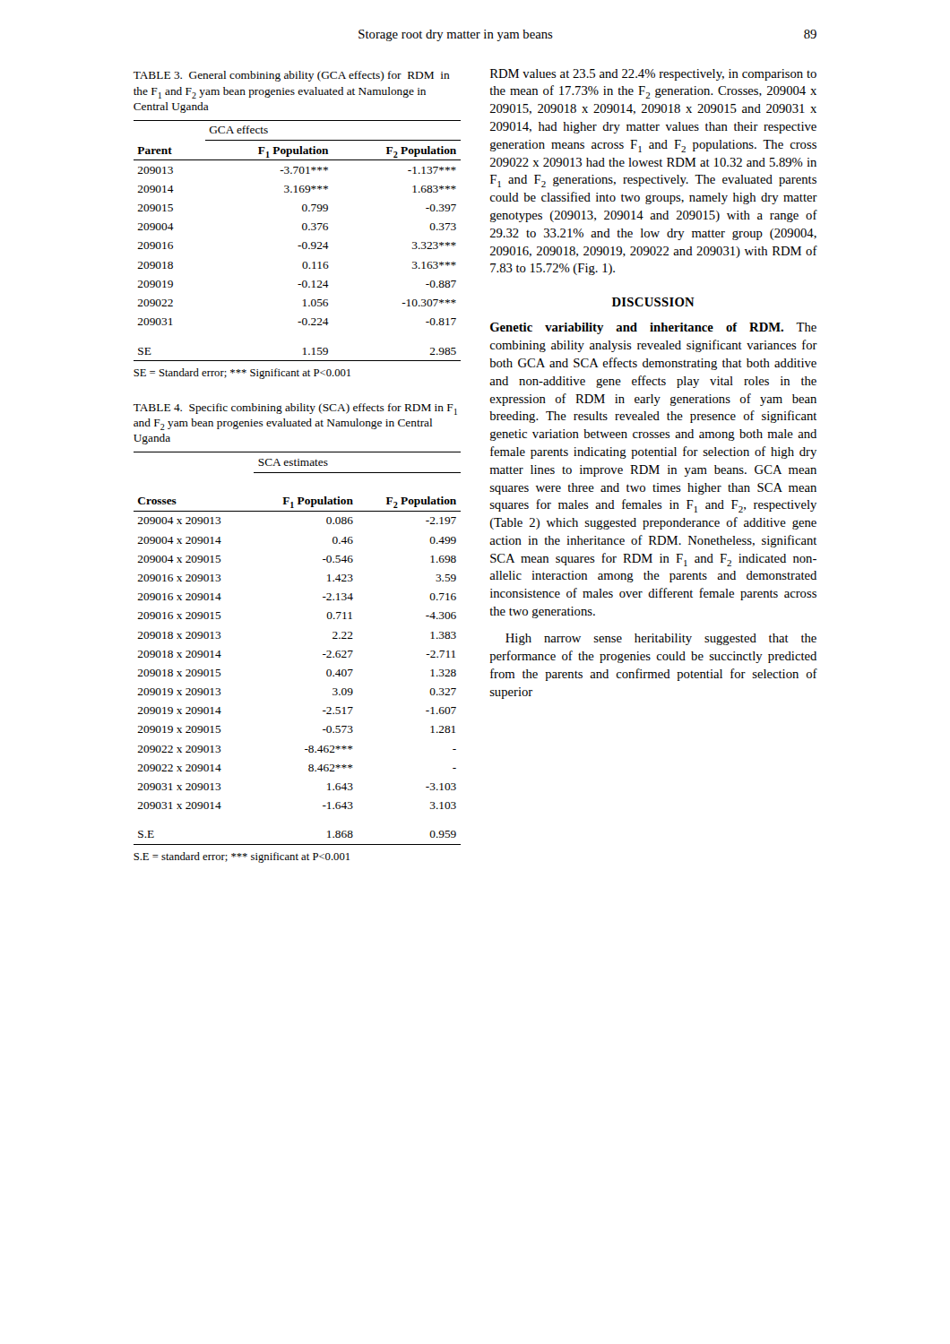Storage root dry matter in yam beans
89
TABLE 3. General combining ability (GCA effects) for RDM in the F 1 and F 2 yam bean progenies evaluated at Namulonge in Central Uganda
| Parent | GCA effects |
| --- | --- |
| F 1 Population | F 2 Population |
| 209013 | -3.701*** | -1.137*** |
| 209014 | 3.169*** | 1.683*** |
| 209015 | 0.799 | -0.397 |
| 209004 | 0.376 | 0.373 |
| 209016 | -0.924 | 3.323*** |
| 209018 | 0.116 | 3.163*** |
| 209019 | -0.124 | -0.887 |
| 209022 | 1.056 | -10.307*** |
| 209031 | -0.224 | -0.817 |
| SE | 1.159 | 2.985 |
SE = Standard error; *** Significant at P<0.001
TABLE 4. Specific combining ability (SCA) effects for RDM in F 1 and F 2 yam bean progenies evaluated at Namulonge in Central Uganda
| | SCA estimates |
| --- | --- |
| Crosses | F 1 Population | F 2 Population |
| 209004 x 209013 | 0.086 | -2.197 |
| 209004 x 209014 | 0.46 | 0.499 |
| 209004 x 209015 | -0.546 | 1.698 |
| 209016 x 209013 | 1.423 | 3.59 |
| 209016 x 209014 | -2.134 | 0.716 |
| 209016 x 209015 | 0.711 | -4.306 |
| 209018 x 209013 | 2.22 | 1.383 |
| 209018 x 209014 | -2.627 | -2.711 |
| 209018 x 209015 | 0.407 | 1.328 |
| 209019 x 209013 | 3.09 | 0.327 |
| 209019 x 209014 | -2.517 | -1.607 |
| 209019 x 209015 | -0.573 | 1.281 |
| 209022 x 209013 | -8.462*** | - |
| 209022 x 209014 | 8.462*** | - |
| 209031 x 209013 | 1.643 | -3.103 |
| 209031 x 209014 | -1.643 | 3.103 |
| S.E | 1.868 | 0.959 |
S.E = standard error; *** significant at P<0.001
RDM values at 23.5 and 22.4% respectively, in comparison to the mean of 17.73% in the F2 generation. Crosses, 209004 x 209015, 209018 x 209014, 209018 x 209015 and 209031 x 209014, had higher dry matter values than their respective generation means across F1 and F2 populations. The cross 209022 x 209013 had the lowest RDM at 10.32 and 5.89% in F1 and F2 generations, respectively. The evaluated parents could be classified into two groups, namely high dry matter genotypes (209013, 209014 and 209015) with a range of 29.32 to 33.21% and the low dry matter group (209004, 209016, 209018, 209019, 209022 and 209031) with RDM of 7.83 to 15.72% (Fig. 1).
DISCUSSION
Genetic variability and inheritance of RDM. The combining ability analysis revealed significant variances for both GCA and SCA effects demonstrating that both additive and non-additive gene effects play vital roles in the expression of RDM in early generations of yam bean breeding. The results revealed the presence of significant genetic variation between crosses and among both male and female parents indicating potential for selection of high dry matter lines to improve RDM in yam beans. GCA mean squares were three and two times higher than SCA mean squares for males and females in F1 and F2, respectively (Table 2) which suggested preponderance of additive gene action in the inheritance of RDM. Nonetheless, significant SCA mean squares for RDM in F1 and F2 indicated non-allelic interaction among the parents and demonstrated inconsistence of males over different female parents across the two generations.
High narrow sense heritability suggested that the performance of the progenies could be succinctly predicted from the parents and confirmed potential for selection of superior